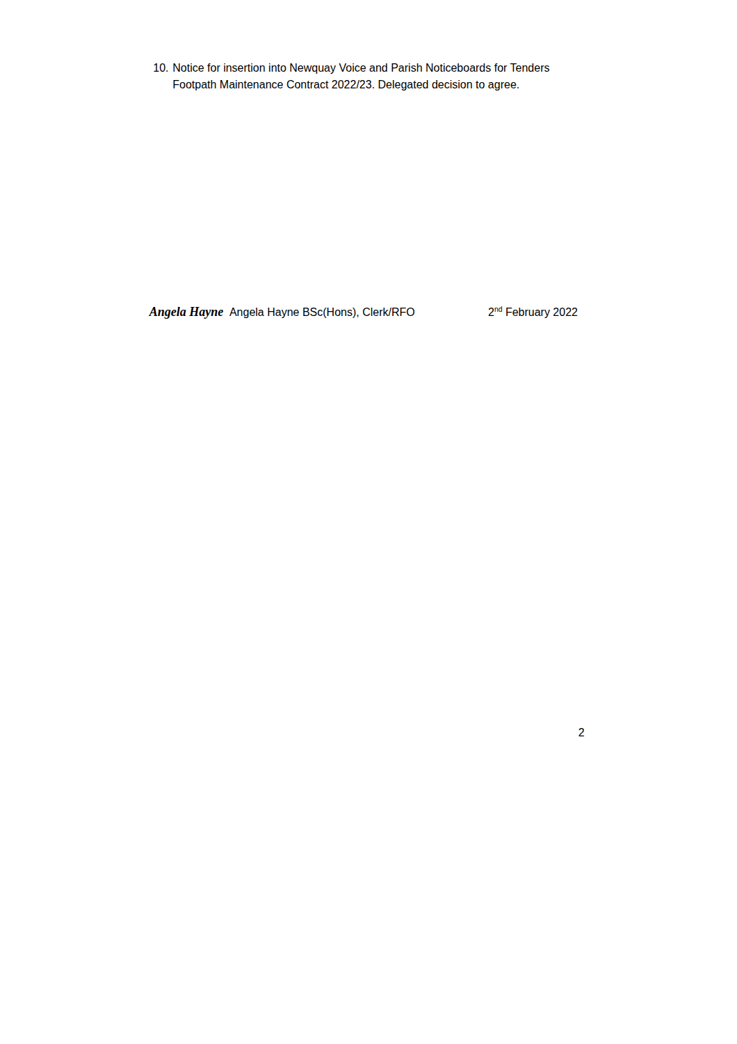10. Notice for insertion into Newquay Voice and Parish Noticeboards for Tenders Footpath Maintenance Contract 2022/23. Delegated decision to agree.
Angela Hayne Angela Hayne BSc(Hons), Clerk/RFO
2nd February 2022
2